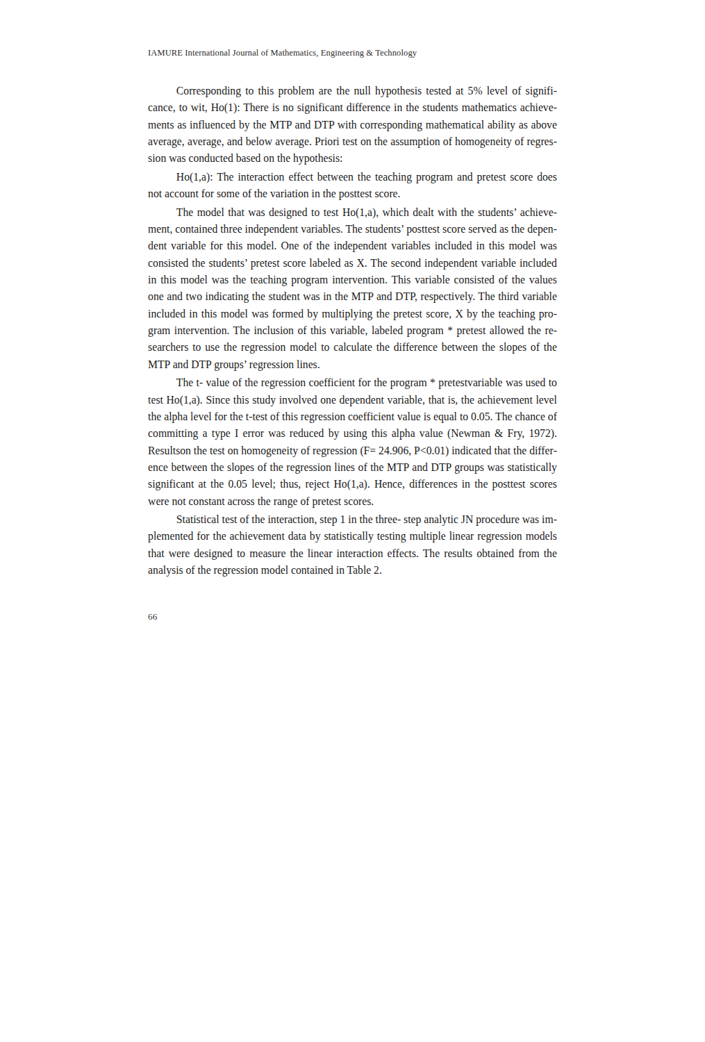IAMURE International Journal of Mathematics, Engineering & Technology
Corresponding to this problem are the null hypothesis tested at 5% level of significance, to wit, Ho(1): There is no significant difference in the students mathematics achievements as influenced by the MTP and DTP with corresponding mathematical ability as above average, average, and below average. Priori test on the assumption of homogeneity of regression was conducted based on the hypothesis:
Ho(1,a): The interaction effect between the teaching program and pretest score does not account for some of the variation in the posttest score.
The model that was designed to test Ho(1,a), which dealt with the students’ achievement, contained three independent variables. The students’ posttest score served as the dependent variable for this model. One of the independent variables included in this model was consisted the students’ pretest score labeled as X. The second independent variable included in this model was the teaching program intervention. This variable consisted of the values one and two indicating the student was in the MTP and DTP, respectively. The third variable included in this model was formed by multiplying the pretest score, X by the teaching program intervention. The inclusion of this variable, labeled program * pretest allowed the researchers to use the regression model to calculate the difference between the slopes of the MTP and DTP groups’ regression lines.
The t- value of the regression coefficient for the program * pretestvariable was used to test Ho(1,a). Since this study involved one dependent variable, that is, the achievement level the alpha level for the t-test of this regression coefficient value is equal to 0.05. The chance of committing a type I error was reduced by using this alpha value (Newman & Fry, 1972). Resultson the test on homogeneity of regression (F= 24.906, P<0.01) indicated that the difference between the slopes of the regression lines of the MTP and DTP groups was statistically significant at the 0.05 level; thus, reject Ho(1,a). Hence, differences in the posttest scores were not constant across the range of pretest scores.
Statistical test of the interaction, step 1 in the three- step analytic JN procedure was implemented for the achievement data by statistically testing multiple linear regression models that were designed to measure the linear interaction effects. The results obtained from the analysis of the regression model contained in Table 2.
66